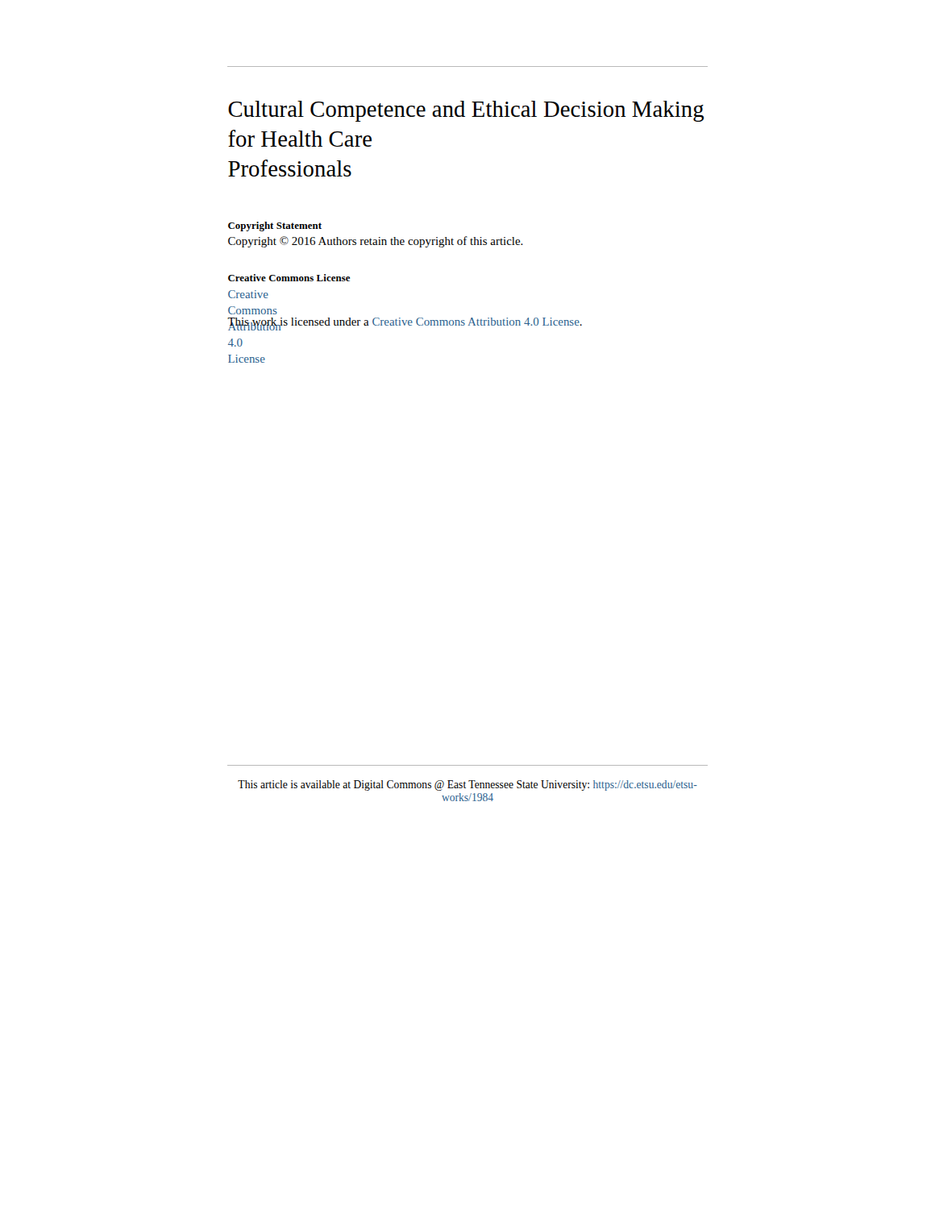Cultural Competence and Ethical Decision Making for Health Care
Professionals
Copyright Statement
Copyright © 2016 Authors retain the copyright of this article.
Creative Commons License
Creative Commons Attribution 4.0 License
This work is licensed under a Creative Commons Attribution 4.0 License.
This article is available at Digital Commons @ East Tennessee State University: https://dc.etsu.edu/etsu-works/1984